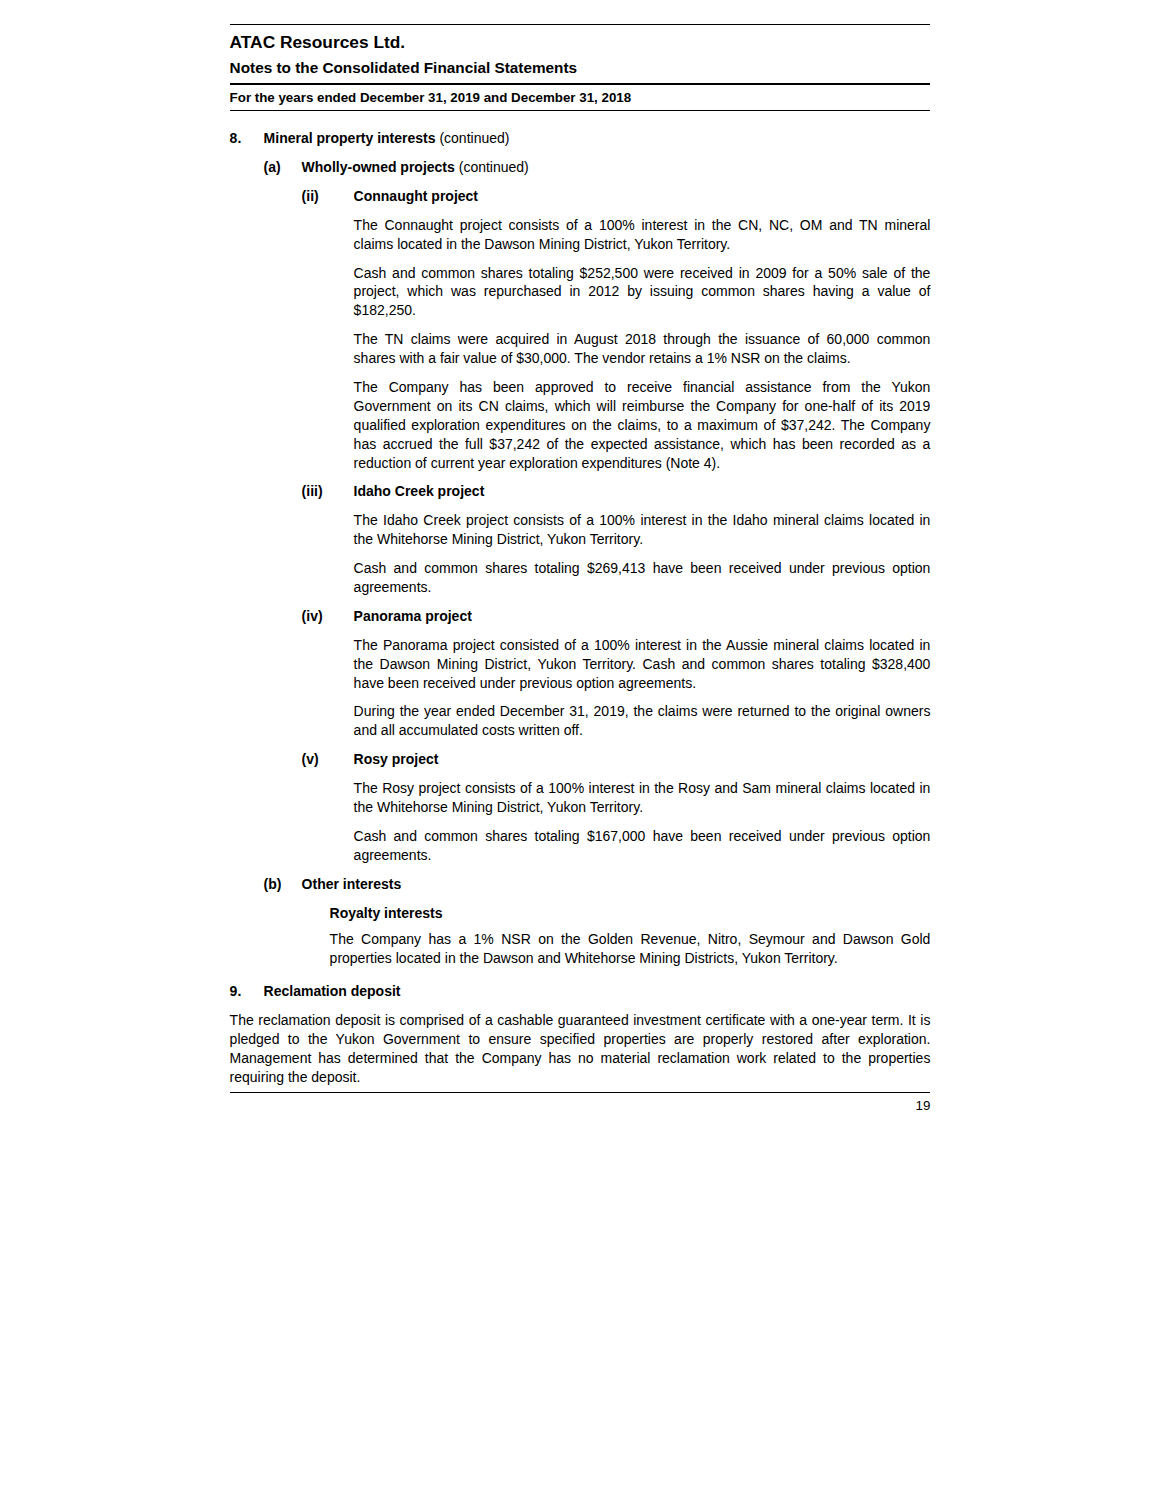ATAC Resources Ltd.
Notes to the Consolidated Financial Statements
For the years ended December 31, 2019 and December 31, 2018
8.
Mineral property interests (continued)
(a)
Wholly-owned projects (continued)
(ii)
Connaught project
The Connaught project consists of a 100% interest in the CN, NC, OM and TN mineral claims located in the Dawson Mining District, Yukon Territory.
Cash and common shares totaling $252,500 were received in 2009 for a 50% sale of the project, which was repurchased in 2012 by issuing common shares having a value of $182,250.
The TN claims were acquired in August 2018 through the issuance of 60,000 common shares with a fair value of $30,000. The vendor retains a 1% NSR on the claims.
The Company has been approved to receive financial assistance from the Yukon Government on its CN claims, which will reimburse the Company for one-half of its 2019 qualified exploration expenditures on the claims, to a maximum of $37,242. The Company has accrued the full $37,242 of the expected assistance, which has been recorded as a reduction of current year exploration expenditures (Note 4).
(iii)
Idaho Creek project
The Idaho Creek project consists of a 100% interest in the Idaho mineral claims located in the Whitehorse Mining District, Yukon Territory.
Cash and common shares totaling $269,413 have been received under previous option agreements.
(iv)
Panorama project
The Panorama project consisted of a 100% interest in the Aussie mineral claims located in the Dawson Mining District, Yukon Territory. Cash and common shares totaling $328,400 have been received under previous option agreements.
During the year ended December 31, 2019, the claims were returned to the original owners and all accumulated costs written off.
(v)
Rosy project
The Rosy project consists of a 100% interest in the Rosy and Sam mineral claims located in the Whitehorse Mining District, Yukon Territory.
Cash and common shares totaling $167,000 have been received under previous option agreements.
(b)
Other interests
Royalty interests
The Company has a 1% NSR on the Golden Revenue, Nitro, Seymour and Dawson Gold properties located in the Dawson and Whitehorse Mining Districts, Yukon Territory.
9.
Reclamation deposit
The reclamation deposit is comprised of a cashable guaranteed investment certificate with a one-year term. It is pledged to the Yukon Government to ensure specified properties are properly restored after exploration. Management has determined that the Company has no material reclamation work related to the properties requiring the deposit.
19